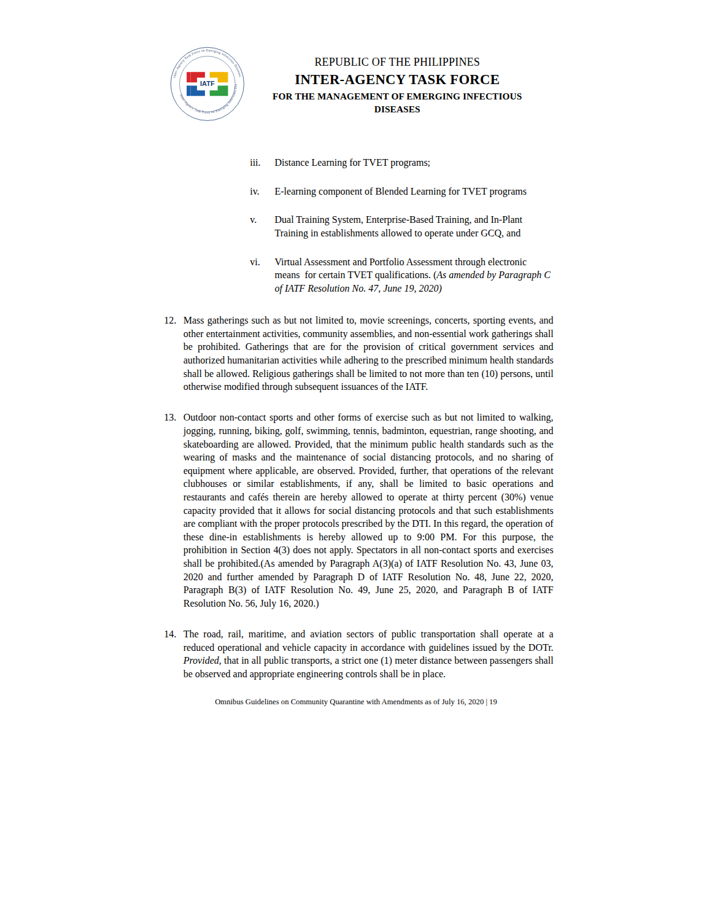Inter-Agency Task Force on Emerging Infectious Diseases Inter-Agency Task Force on Emerging Infectious Diseases IATF
REPUBLIC OF THE PHILIPPINES
INTER-AGENCY TASK FORCE
FOR THE MANAGEMENT OF EMERGING INFECTIOUS DISEASES
iii. Distance Learning for TVET programs;
iv. E-learning component of Blended Learning for TVET programs
v. Dual Training System, Enterprise-Based Training, and In-Plant Training in establishments allowed to operate under GCQ, and
vi. Virtual Assessment and Portfolio Assessment through electronic means for certain TVET qualifications. (As amended by Paragraph C of IATF Resolution No. 47, June 19, 2020)
12. Mass gatherings such as but not limited to, movie screenings, concerts, sporting events, and other entertainment activities, community assemblies, and non-essential work gatherings shall be prohibited. Gatherings that are for the provision of critical government services and authorized humanitarian activities while adhering to the prescribed minimum health standards shall be allowed. Religious gatherings shall be limited to not more than ten (10) persons, until otherwise modified through subsequent issuances of the IATF.
13. Outdoor non-contact sports and other forms of exercise such as but not limited to walking, jogging, running, biking, golf, swimming, tennis, badminton, equestrian, range shooting, and skateboarding are allowed. Provided, that the minimum public health standards such as the wearing of masks and the maintenance of social distancing protocols, and no sharing of equipment where applicable, are observed. Provided, further, that operations of the relevant clubhouses or similar establishments, if any, shall be limited to basic operations and restaurants and cafés therein are hereby allowed to operate at thirty percent (30%) venue capacity provided that it allows for social distancing protocols and that such establishments are compliant with the proper protocols prescribed by the DTI. In this regard, the operation of these dine-in establishments is hereby allowed up to 9:00 PM. For this purpose, the prohibition in Section 4(3) does not apply. Spectators in all non-contact sports and exercises shall be prohibited.(As amended by Paragraph A(3)(a) of IATF Resolution No. 43, June 03, 2020 and further amended by Paragraph D of IATF Resolution No. 48, June 22, 2020, Paragraph B(3) of IATF Resolution No. 49, June 25, 2020, and Paragraph B of IATF Resolution No. 56, July 16, 2020.)
14. The road, rail, maritime, and aviation sectors of public transportation shall operate at a reduced operational and vehicle capacity in accordance with guidelines issued by the DOTr. Provided, that in all public transports, a strict one (1) meter distance between passengers shall be observed and appropriate engineering controls shall be in place.
Omnibus Guidelines on Community Quarantine with Amendments as of July 16, 2020 | 19